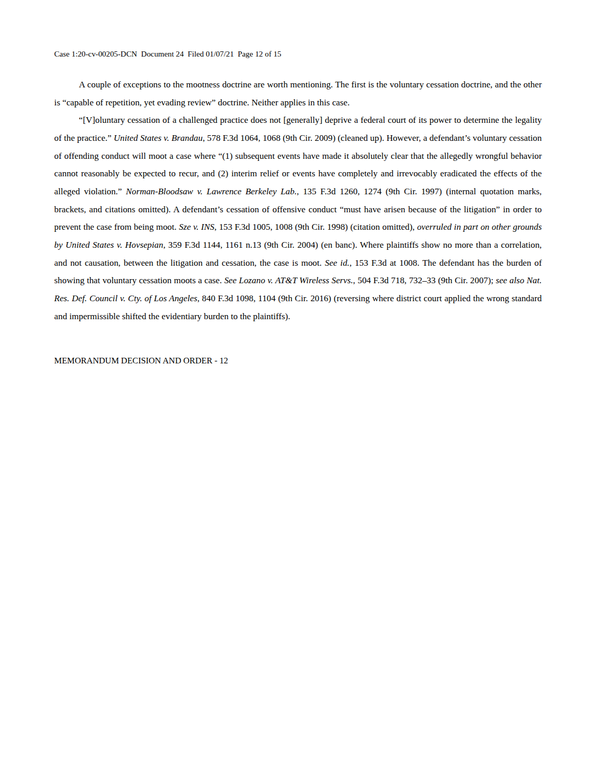Case 1:20-cv-00205-DCN Document 24 Filed 01/07/21 Page 12 of 15
A couple of exceptions to the mootness doctrine are worth mentioning. The first is the voluntary cessation doctrine, and the other is “capable of repetition, yet evading review” doctrine. Neither applies in this case.
“[V]oluntary cessation of a challenged practice does not [generally] deprive a federal court of its power to determine the legality of the practice.” United States v. Brandau, 578 F.3d 1064, 1068 (9th Cir. 2009) (cleaned up). However, a defendant’s voluntary cessation of offending conduct will moot a case where “(1) subsequent events have made it absolutely clear that the allegedly wrongful behavior cannot reasonably be expected to recur, and (2) interim relief or events have completely and irrevocably eradicated the effects of the alleged violation.” Norman-Bloodsaw v. Lawrence Berkeley Lab., 135 F.3d 1260, 1274 (9th Cir. 1997) (internal quotation marks, brackets, and citations omitted). A defendant’s cessation of offensive conduct “must have arisen because of the litigation” in order to prevent the case from being moot. Sze v. INS, 153 F.3d 1005, 1008 (9th Cir. 1998) (citation omitted), overruled in part on other grounds by United States v. Hovsepian, 359 F.3d 1144, 1161 n.13 (9th Cir. 2004) (en banc). Where plaintiffs show no more than a correlation, and not causation, between the litigation and cessation, the case is moot. See id., 153 F.3d at 1008. The defendant has the burden of showing that voluntary cessation moots a case. See Lozano v. AT&T Wireless Servs., 504 F.3d 718, 732–33 (9th Cir. 2007); see also Nat. Res. Def. Council v. Cty. of Los Angeles, 840 F.3d 1098, 1104 (9th Cir. 2016) (reversing where district court applied the wrong standard and impermissible shifted the evidentiary burden to the plaintiffs).
MEMORANDUM DECISION AND ORDER - 12